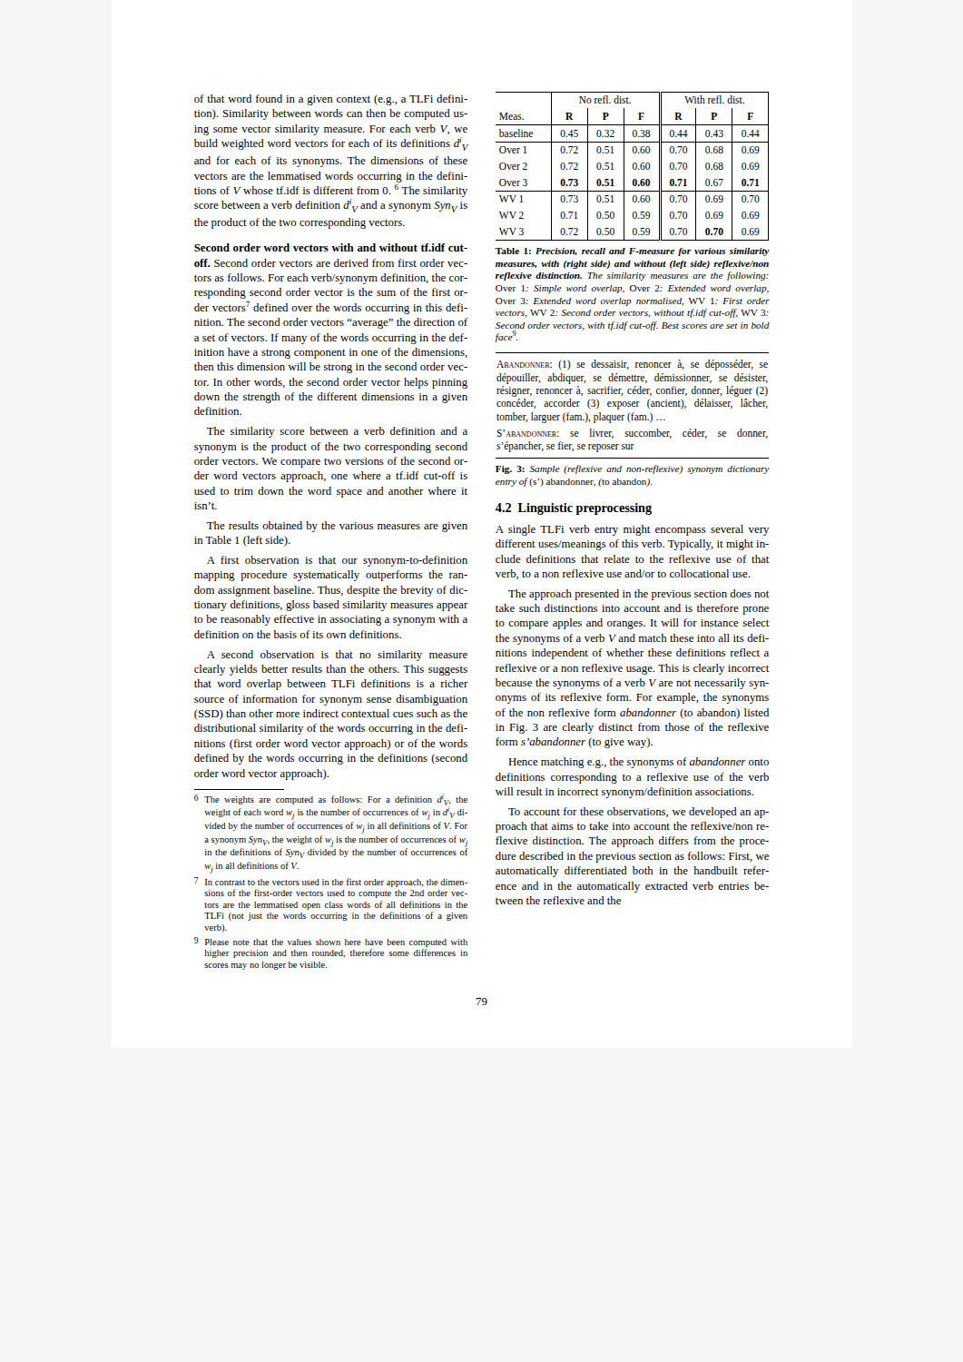of that word found in a given context (e.g., a TLFi definition). Similarity between words can then be computed using some vector similarity measure. For each verb V, we build weighted word vectors for each of its definitions diV and for each of its synonyms. The dimensions of these vectors are the lemmatised words occurring in the definitions of V whose tf.idf is different from 0. 6 The similarity score between a verb definition diV and a synonym SynV is the product of the two corresponding vectors.
Second order word vectors with and without tf.idf cutoff. Second order vectors are derived from first order vectors as follows. For each verb/synonym definition, the corresponding second order vector is the sum of the first order vectors7 defined over the words occurring in this definition. The second order vectors “average” the direction of a set of vectors. If many of the words occurring in the definition have a strong component in one of the dimensions, then this dimension will be strong in the second order vector. In other words, the second order vector helps pinning down the strength of the different dimensions in a given definition.
The similarity score between a verb definition and a synonym is the product of the two corresponding second order vectors. We compare two versions of the second order word vectors approach, one where a tf.idf cut-off is used to trim down the word space and another where it isn’t.
The results obtained by the various measures are given in Table 1 (left side).
A first observation is that our synonym-to-definition mapping procedure systematically outperforms the random assignment baseline. Thus, despite the brevity of dictionary definitions, gloss based similarity measures appear to be reasonably effective in associating a synonym with a definition on the basis of its own definitions.
A second observation is that no similarity measure clearly yields better results than the others. This suggests that word overlap between TLFi definitions is a richer source of information for synonym sense disambiguation (SSD) than other more indirect contextual cues such as the distributional similarity of the words occurring in the definitions (first order word vector approach) or of the words defined by the words occurring in the definitions (second order word vector approach).
6 The weights are computed as follows: For a definition diV, the weight of each word wj is the number of occurrences of wj in diV divided by the number of occurrences of wj in all definitions of V. For a synonym SynV, the weight of wj is the number of occurrences of wj in the definitions of SynV divided by the number of occurrences of wj in all definitions of V.
7 In contrast to the vectors used in the first order approach, the dimensions of the first-order vectors used to compute the 2nd order vectors are the lemmatised open class words of all definitions in the TLFi (not just the words occurring in the definitions of a given verb).
9 Please note that the values shown here have been computed with higher precision and then rounded, therefore some differences in scores may no longer be visible.
| | No refl. dist. | With refl. dist. |
| Meas. | R | P | F | R | P | F |
| baseline | 0.45 | 0.32 | 0.38 | 0.44 | 0.43 | 0.44 |
| Over 1 | 0.72 | 0.51 | 0.60 | 0.70 | 0.68 | 0.69 |
| Over 2 | 0.72 | 0.51 | 0.60 | 0.70 | 0.68 | 0.69 |
| Over 3 | 0.73 | 0.51 | 0.60 | 0.71 | 0.67 | 0.71 |
| WV 1 | 0.73 | 0.51 | 0.60 | 0.70 | 0.69 | 0.70 |
| WV 2 | 0.71 | 0.50 | 0.59 | 0.70 | 0.69 | 0.69 |
| WV 3 | 0.72 | 0.50 | 0.59 | 0.70 | 0.70 | 0.69 |
Table 1: Precision, recall and F-measure for various similarity measures, with (right side) and without (left side) reflexive/non reflexive distinction. The similarity measures are the following: Over 1: Simple word overlap, Over 2: Extended word overlap, Over 3: Extended word overlap normalised, WV 1: First order vectors, WV 2: Second order vectors, without tf.idf cut-off, WV 3: Second order vectors, with tf.idf cut-off. Best scores are set in bold face9.
Abandonner: (1) se dessaisir, renoncer à, se déposséder, se dépouiller, abdiquer, se démettre, démissionner, se désister, résigner, renoncer à, sacrifier, céder, confier, donner, léguer (2) concéder, accorder (3) exposer (ancient), délaisser, lâcher, tomber, larguer (fam.), plaquer (fam.) …
S’abandonner: se livrer, succomber, céder, se donner, s’épancher, se fier, se reposer sur
Fig. 3: Sample (reflexive and non-reflexive) synonym dictionary entry of (s’) abandonner, (to abandon).
4.2 Linguistic preprocessing
A single TLFi verb entry might encompass several very different uses/meanings of this verb. Typically, it might include definitions that relate to the reflexive use of that verb, to a non reflexive use and/or to collocational use.
The approach presented in the previous section does not take such distinctions into account and is therefore prone to compare apples and oranges. It will for instance select the synonyms of a verb V and match these into all its definitions independent of whether these definitions reflect a reflexive or a non reflexive usage. This is clearly incorrect because the synonyms of a verb V are not necessarily synonyms of its reflexive form. For example, the synonyms of the non reflexive form abandonner (to abandon) listed in Fig. 3 are clearly distinct from those of the reflexive form s’abandonner (to give way).
Hence matching e.g., the synonyms of abandonner onto definitions corresponding to a reflexive use of the verb will result in incorrect synonym/definition associations.
To account for these observations, we developed an approach that aims to take into account the reflexive/non reflexive distinction. The approach differs from the procedure described in the previous section as follows: First, we automatically differentiated both in the handbuilt reference and in the automatically extracted verb entries between the reflexive and the
79